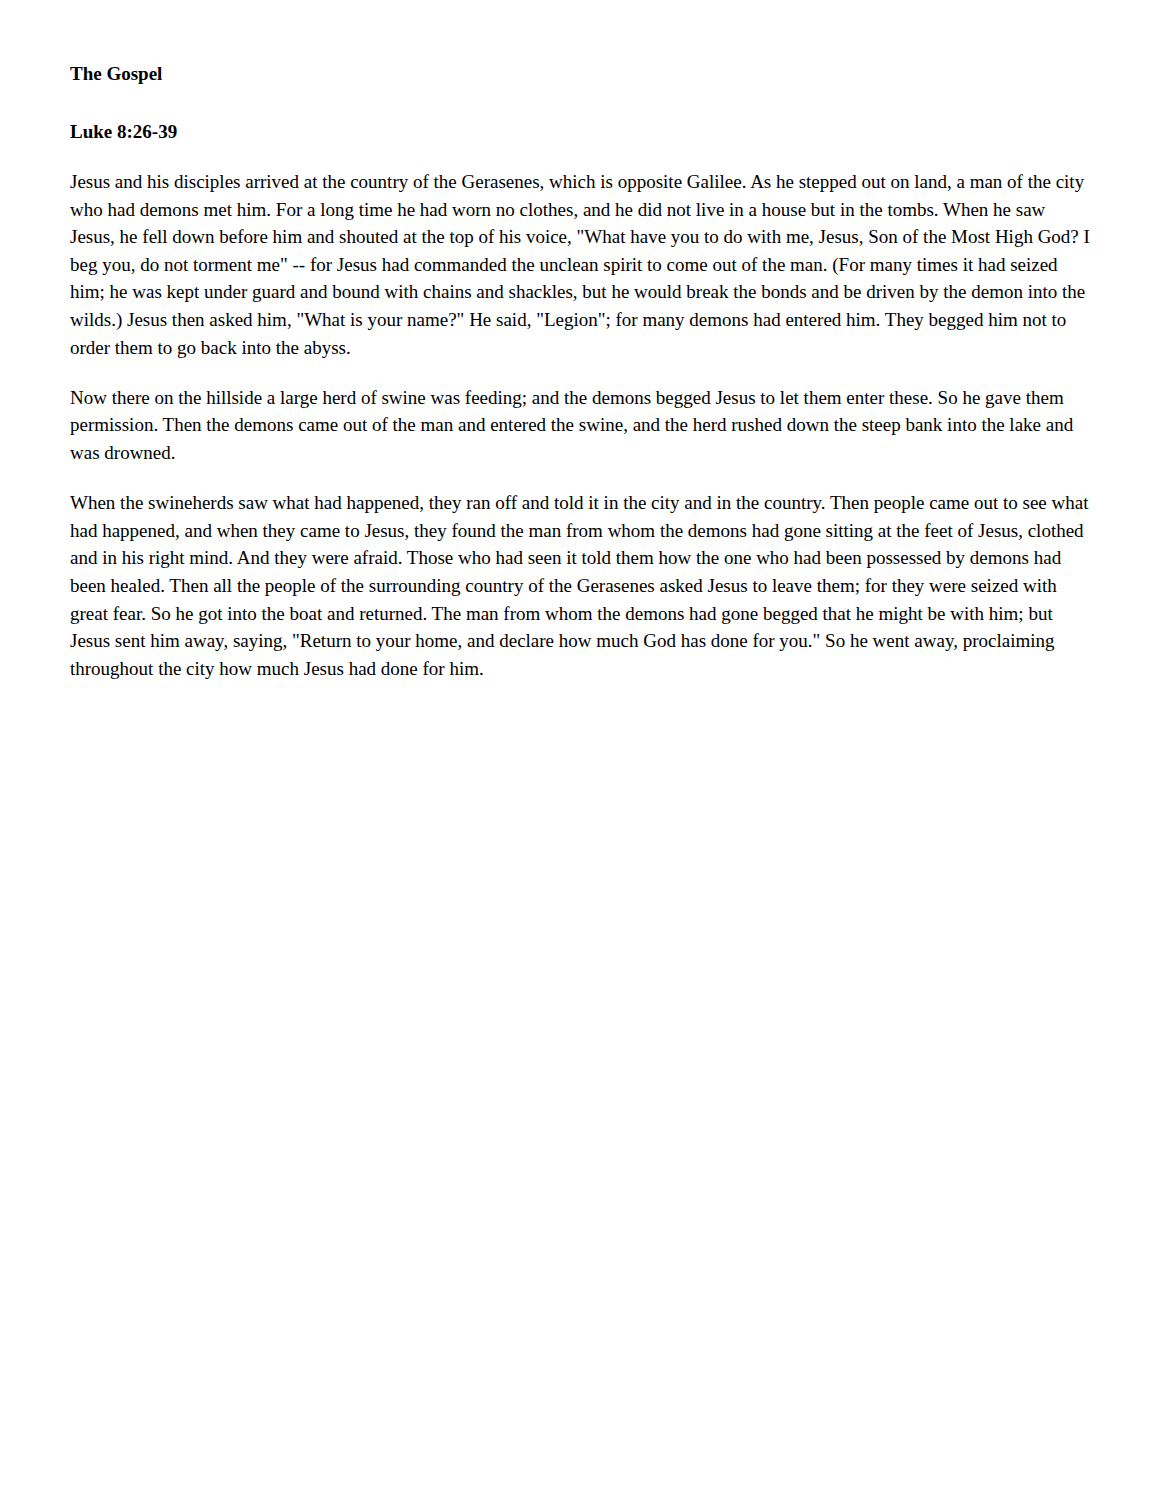The Gospel
Luke 8:26-39
Jesus and his disciples arrived at the country of the Gerasenes, which is opposite Galilee. As he stepped out on land, a man of the city who had demons met him. For a long time he had worn no clothes, and he did not live in a house but in the tombs. When he saw Jesus, he fell down before him and shouted at the top of his voice, "What have you to do with me, Jesus, Son of the Most High God? I beg you, do not torment me" -- for Jesus had commanded the unclean spirit to come out of the man. (For many times it had seized him; he was kept under guard and bound with chains and shackles, but he would break the bonds and be driven by the demon into the wilds.) Jesus then asked him, "What is your name?" He said, "Legion"; for many demons had entered him. They begged him not to order them to go back into the abyss.
Now there on the hillside a large herd of swine was feeding; and the demons begged Jesus to let them enter these. So he gave them permission. Then the demons came out of the man and entered the swine, and the herd rushed down the steep bank into the lake and was drowned.
When the swineherds saw what had happened, they ran off and told it in the city and in the country. Then people came out to see what had happened, and when they came to Jesus, they found the man from whom the demons had gone sitting at the feet of Jesus, clothed and in his right mind. And they were afraid. Those who had seen it told them how the one who had been possessed by demons had been healed. Then all the people of the surrounding country of the Gerasenes asked Jesus to leave them; for they were seized with great fear. So he got into the boat and returned. The man from whom the demons had gone begged that he might be with him; but Jesus sent him away, saying, "Return to your home, and declare how much God has done for you." So he went away, proclaiming throughout the city how much Jesus had done for him.